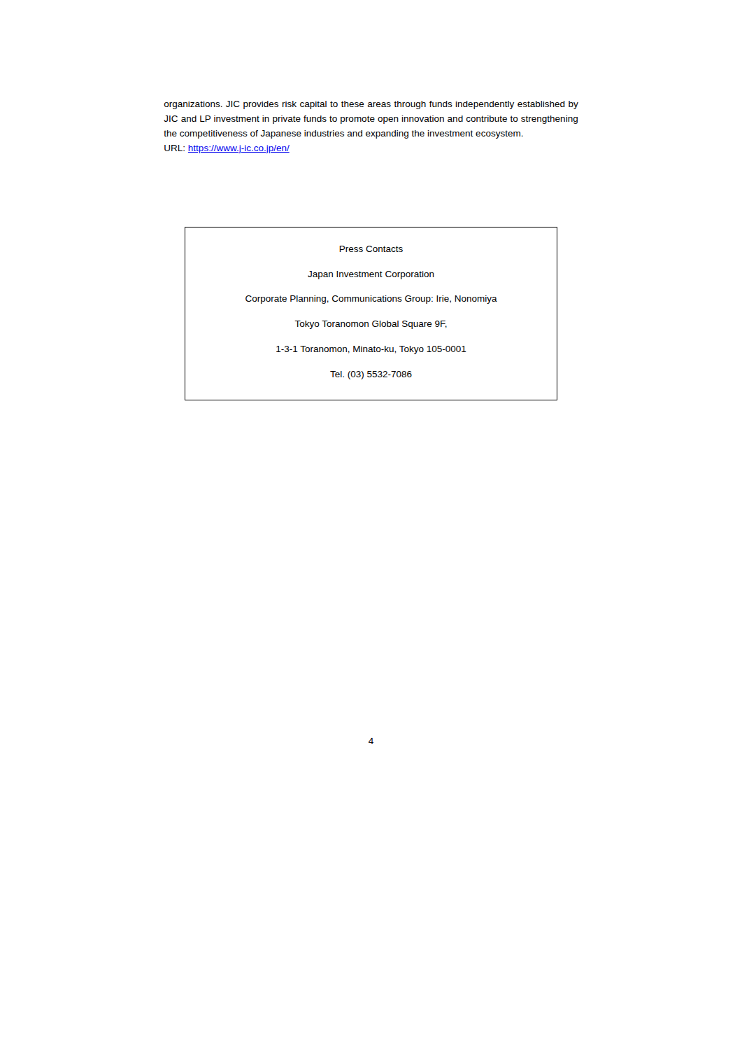organizations. JIC provides risk capital to these areas through funds independently established by JIC and LP investment in private funds to promote open innovation and contribute to strengthening the competitiveness of Japanese industries and expanding the investment ecosystem.
URL: https://www.j-ic.co.jp/en/
Press Contacts
Japan Investment Corporation
Corporate Planning, Communications Group: Irie, Nonomiya
Tokyo Toranomon Global Square 9F,
1-3-1 Toranomon, Minato-ku, Tokyo 105-0001
Tel. (03) 5532-7086
4